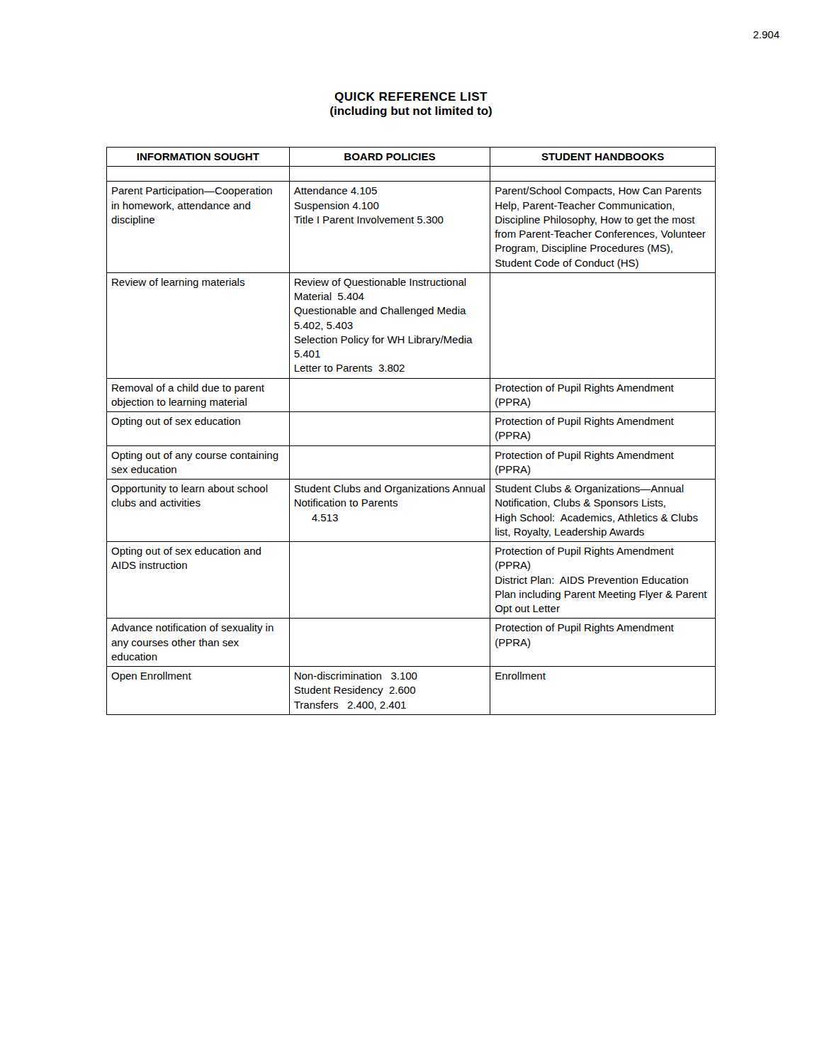2.904
QUICK REFERENCE LIST
(including but not limited to)
| INFORMATION SOUGHT | BOARD POLICIES | STUDENT HANDBOOKS |
| --- | --- | --- |
| Parent Participation—Cooperation in homework, attendance and discipline | Attendance 4.105 Suspension 4.100 Title I Parent Involvement 5.300 | Parent/School Compacts, How Can Parents Help, Parent-Teacher Communication, Discipline Philosophy, How to get the most from Parent-Teacher Conferences, Volunteer Program, Discipline Procedures (MS), Student Code of Conduct (HS) |
| Review of learning materials | Review of Questionable Instructional Material 5.404 Questionable and Challenged Media 5.402, 5.403 Selection Policy for WH Library/Media 5.401 Letter to Parents 3.802 | |
| Removal of a child due to parent objection to learning material | | Protection of Pupil Rights Amendment (PPRA) |
| Opting out of sex education | | Protection of Pupil Rights Amendment (PPRA) |
| Opting out of any course containing sex education | | Protection of Pupil Rights Amendment (PPRA) |
| Opportunity to learn about school clubs and activities | Student Clubs and Organizations Annual Notification to Parents 4.513 | Student Clubs & Organizations—Annual Notification, Clubs & Sponsors Lists, High School: Academics, Athletics & Clubs list, Royalty, Leadership Awards |
| Opting out of sex education and AIDS instruction | | Protection of Pupil Rights Amendment (PPRA) District Plan: AIDS Prevention Education Plan including Parent Meeting Flyer & Parent Opt out Letter |
| Advance notification of sexuality in any courses other than sex education | | Protection of Pupil Rights Amendment (PPRA) |
| Open Enrollment | Non-discrimination 3.100 Student Residency 2.600 Transfers 2.400, 2.401 | Enrollment |